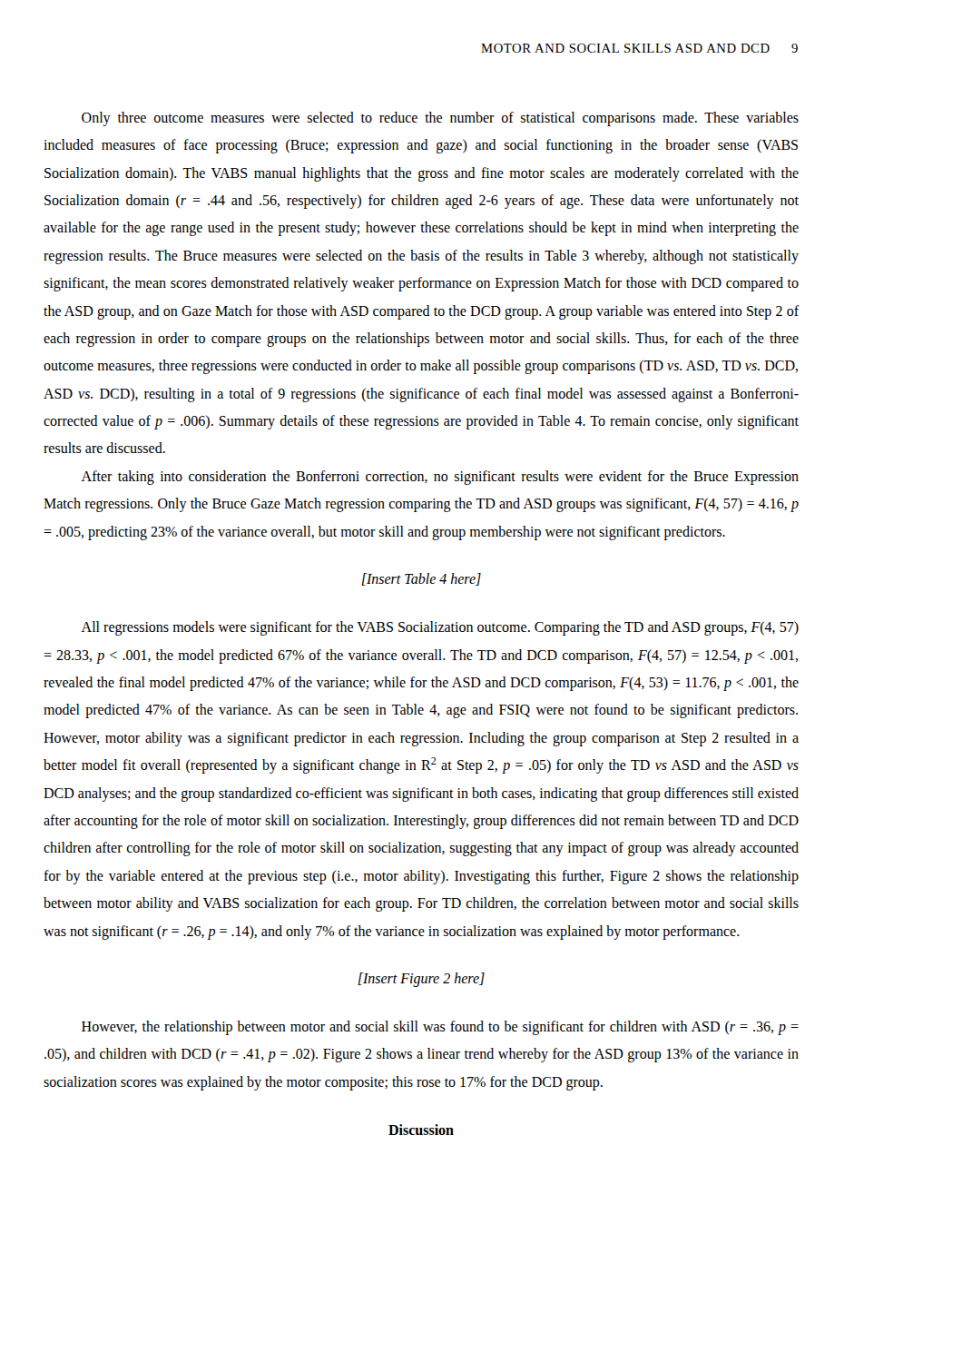MOTOR AND SOCIAL SKILLS ASD AND DCD9
Only three outcome measures were selected to reduce the number of statistical comparisons made. These variables included measures of face processing (Bruce; expression and gaze) and social functioning in the broader sense (VABS Socialization domain). The VABS manual highlights that the gross and fine motor scales are moderately correlated with the Socialization domain (r = .44 and .56, respectively) for children aged 2-6 years of age. These data were unfortunately not available for the age range used in the present study; however these correlations should be kept in mind when interpreting the regression results. The Bruce measures were selected on the basis of the results in Table 3 whereby, although not statistically significant, the mean scores demonstrated relatively weaker performance on Expression Match for those with DCD compared to the ASD group, and on Gaze Match for those with ASD compared to the DCD group. A group variable was entered into Step 2 of each regression in order to compare groups on the relationships between motor and social skills. Thus, for each of the three outcome measures, three regressions were conducted in order to make all possible group comparisons (TD vs. ASD, TD vs. DCD, ASD vs. DCD), resulting in a total of 9 regressions (the significance of each final model was assessed against a Bonferroni-corrected value of p = .006). Summary details of these regressions are provided in Table 4. To remain concise, only significant results are discussed.
After taking into consideration the Bonferroni correction, no significant results were evident for the Bruce Expression Match regressions. Only the Bruce Gaze Match regression comparing the TD and ASD groups was significant, F(4, 57) = 4.16, p = .005, predicting 23% of the variance overall, but motor skill and group membership were not significant predictors.
[Insert Table 4 here]
All regressions models were significant for the VABS Socialization outcome. Comparing the TD and ASD groups, F(4, 57) = 28.33, p < .001, the model predicted 67% of the variance overall. The TD and DCD comparison, F(4, 57) = 12.54, p < .001, revealed the final model predicted 47% of the variance; while for the ASD and DCD comparison, F(4, 53) = 11.76, p < .001, the model predicted 47% of the variance. As can be seen in Table 4, age and FSIQ were not found to be significant predictors. However, motor ability was a significant predictor in each regression. Including the group comparison at Step 2 resulted in a better model fit overall (represented by a significant change in R2 at Step 2, p = .05) for only the TD vs ASD and the ASD vs DCD analyses; and the group standardized co-efficient was significant in both cases, indicating that group differences still existed after accounting for the role of motor skill on socialization. Interestingly, group differences did not remain between TD and DCD children after controlling for the role of motor skill on socialization, suggesting that any impact of group was already accounted for by the variable entered at the previous step (i.e., motor ability). Investigating this further, Figure 2 shows the relationship between motor ability and VABS socialization for each group. For TD children, the correlation between motor and social skills was not significant (r = .26, p = .14), and only 7% of the variance in socialization was explained by motor performance.
[Insert Figure 2 here]
However, the relationship between motor and social skill was found to be significant for children with ASD (r = .36, p = .05), and children with DCD (r = .41, p = .02). Figure 2 shows a linear trend whereby for the ASD group 13% of the variance in socialization scores was explained by the motor composite; this rose to 17% for the DCD group.
Discussion